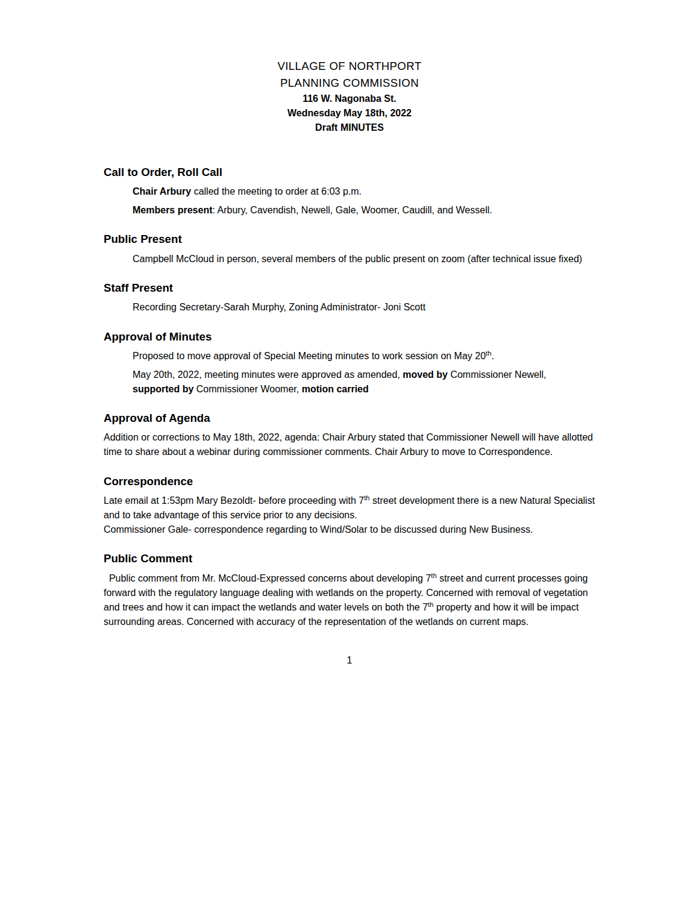VILLAGE OF NORTHPORT
PLANNING COMMISSION
116 W. Nagonaba St.
Wednesday May 18th, 2022
Draft MINUTES
Call to Order, Roll Call
Chair Arbury called the meeting to order at 6:03 p.m.
Members present: Arbury, Cavendish, Newell, Gale, Woomer, Caudill, and Wessell.
Public Present
Campbell McCloud in person, several members of the public present on zoom (after technical issue fixed)
Staff Present
Recording Secretary-Sarah Murphy, Zoning Administrator- Joni Scott
Approval of Minutes
Proposed to move approval of Special Meeting minutes to work session on May 20th.
May 20th, 2022, meeting minutes were approved as amended, moved by Commissioner Newell, supported by Commissioner Woomer, motion carried
Approval of Agenda
Addition or corrections to May 18th, 2022, agenda: Chair Arbury stated that Commissioner Newell will have allotted time to share about a webinar during commissioner comments. Chair Arbury to move to Correspondence.
Correspondence
Late email at 1:53pm Mary Bezoldt- before proceeding with 7th street development there is a new Natural Specialist and to take advantage of this service prior to any decisions.
Commissioner Gale- correspondence regarding to Wind/Solar to be discussed during New Business.
Public Comment
Public comment from Mr. McCloud-Expressed concerns about developing 7th street and current processes going forward with the regulatory language dealing with wetlands on the property. Concerned with removal of vegetation and trees and how it can impact the wetlands and water levels on both the 7th property and how it will be impact surrounding areas. Concerned with accuracy of the representation of the wetlands on current maps.
1